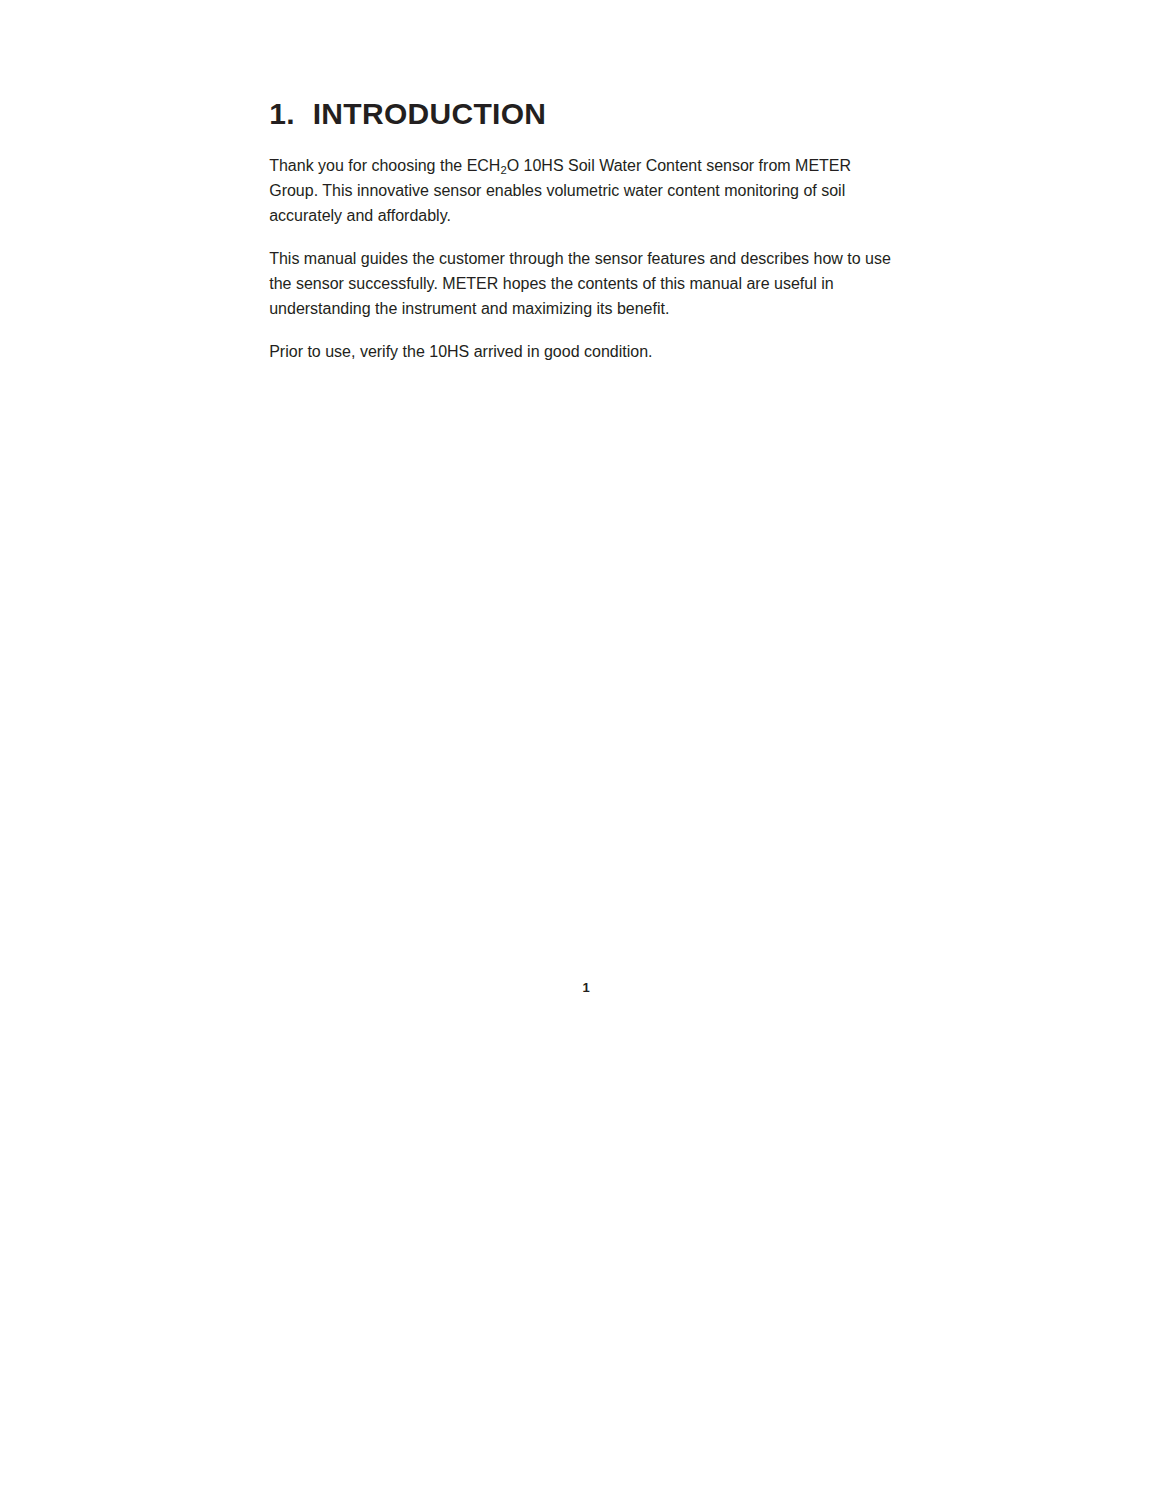1. INTRODUCTION
Thank you for choosing the ECH2O 10HS Soil Water Content sensor from METER Group. This innovative sensor enables volumetric water content monitoring of soil accurately and affordably.
This manual guides the customer through the sensor features and describes how to use the sensor successfully. METER hopes the contents of this manual are useful in understanding the instrument and maximizing its benefit.
Prior to use, verify the 10HS arrived in good condition.
1